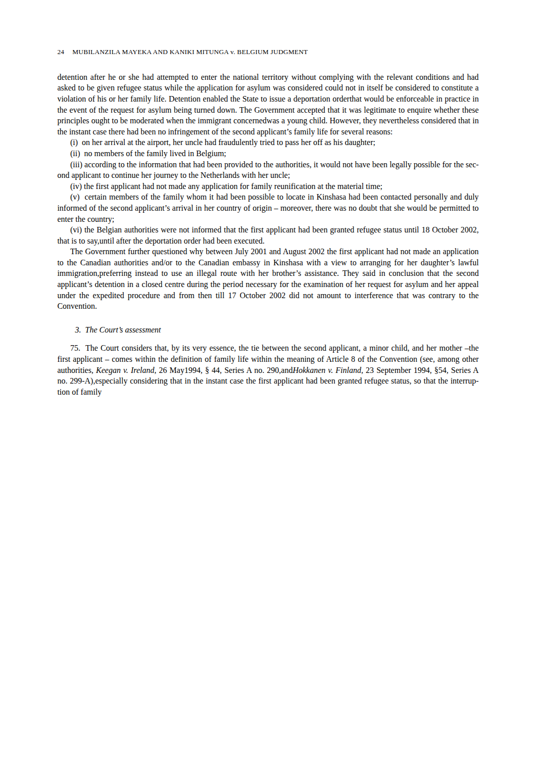24 MUBILANZILA MAYEKA AND KANIKI MITUNGA v. BELGIUM JUDGMENT
detention after he or she had attempted to enter the national territory without complying with the relevant conditions and had asked to be given refugee status while the application for asylum was considered could not in itself be considered to constitute a violation of his or her family life. Detention enabled the State to issue a deportation orderthat would be enforceable in practice in the event of the request for asylum being turned down. The Government accepted that it was legitimate to enquire whether these principles ought to be moderated when the immigrant concernedwas a young child. However, they nevertheless considered that in the instant case there had been no infringement of the second applicant’s family life for several reasons:
(i) on her arrival at the airport, her uncle had fraudulently tried to pass her off as his daughter;
(ii) no members of the family lived in Belgium;
(iii) according to the information that had been provided to the authorities, it would not have been legally possible for the second applicant to continue her journey to the Netherlands with her uncle;
(iv) the first applicant had not made any application for family reunification at the material time;
(v) certain members of the family whom it had been possible to locate in Kinshasa had been contacted personally and duly informed of the second applicant’s arrival in her country of origin – moreover, there was no doubt that she would be permitted to enter the country;
(vi) the Belgian authorities were not informed that the first applicant had been granted refugee status until 18 October 2002, that is to say,until after the deportation order had been executed.
The Government further questioned why between July 2001 and August 2002 the first applicant had not made an application to the Canadian authorities and/or to the Canadian embassy in Kinshasa with a view to arranging for her daughter’s lawful immigration,preferring instead to use an illegal route with her brother’s assistance. They said in conclusion that the second applicant’s detention in a closed centre during the period necessary for the examination of her request for asylum and her appeal under the expedited procedure and from then till 17 October 2002 did not amount to interference that was contrary to the Convention.
3. The Court’s assessment
75. The Court considers that, by its very essence, the tie between the second applicant, a minor child, and her mother –the first applicant – comes within the definition of family life within the meaning of Article 8 of the Convention (see, among other authorities, Keegan v. Ireland, 26 May1994, § 44, Series A no. 290,andHokkanen v. Finland, 23 September 1994, §54, Series A no. 299-A),especially considering that in the instant case the first applicant had been granted refugee status, so that the interruption of family